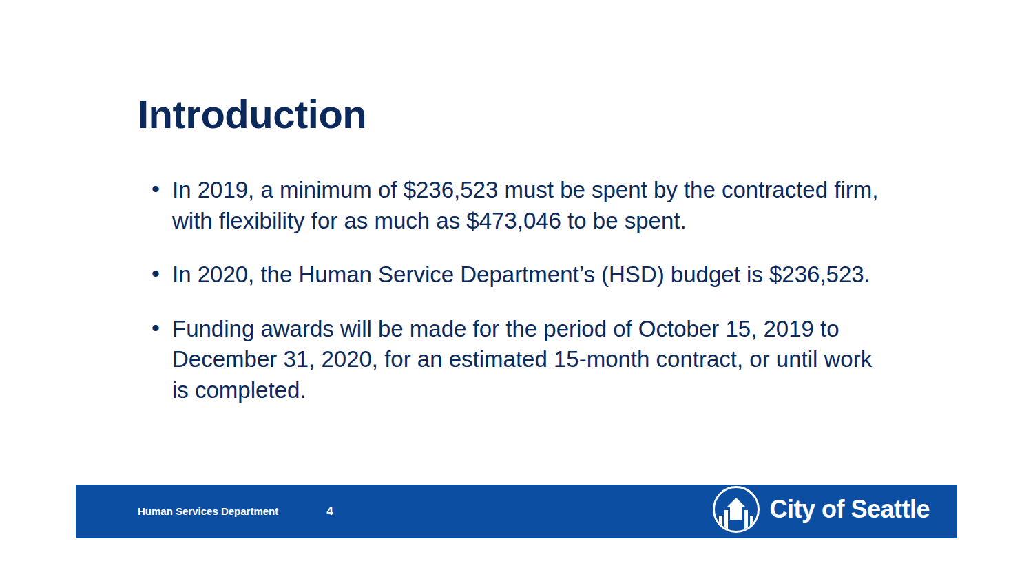Introduction
In 2019, a minimum of $236,523 must be spent by the contracted firm, with flexibility for as much as $473,046 to be spent.
In 2020, the Human Service Department’s (HSD) budget is $236,523.
Funding awards will be made for the period of October 15, 2019 to December 31, 2020, for an estimated 15-month contract, or until work is completed.
Human Services Department 4
City of Seattle